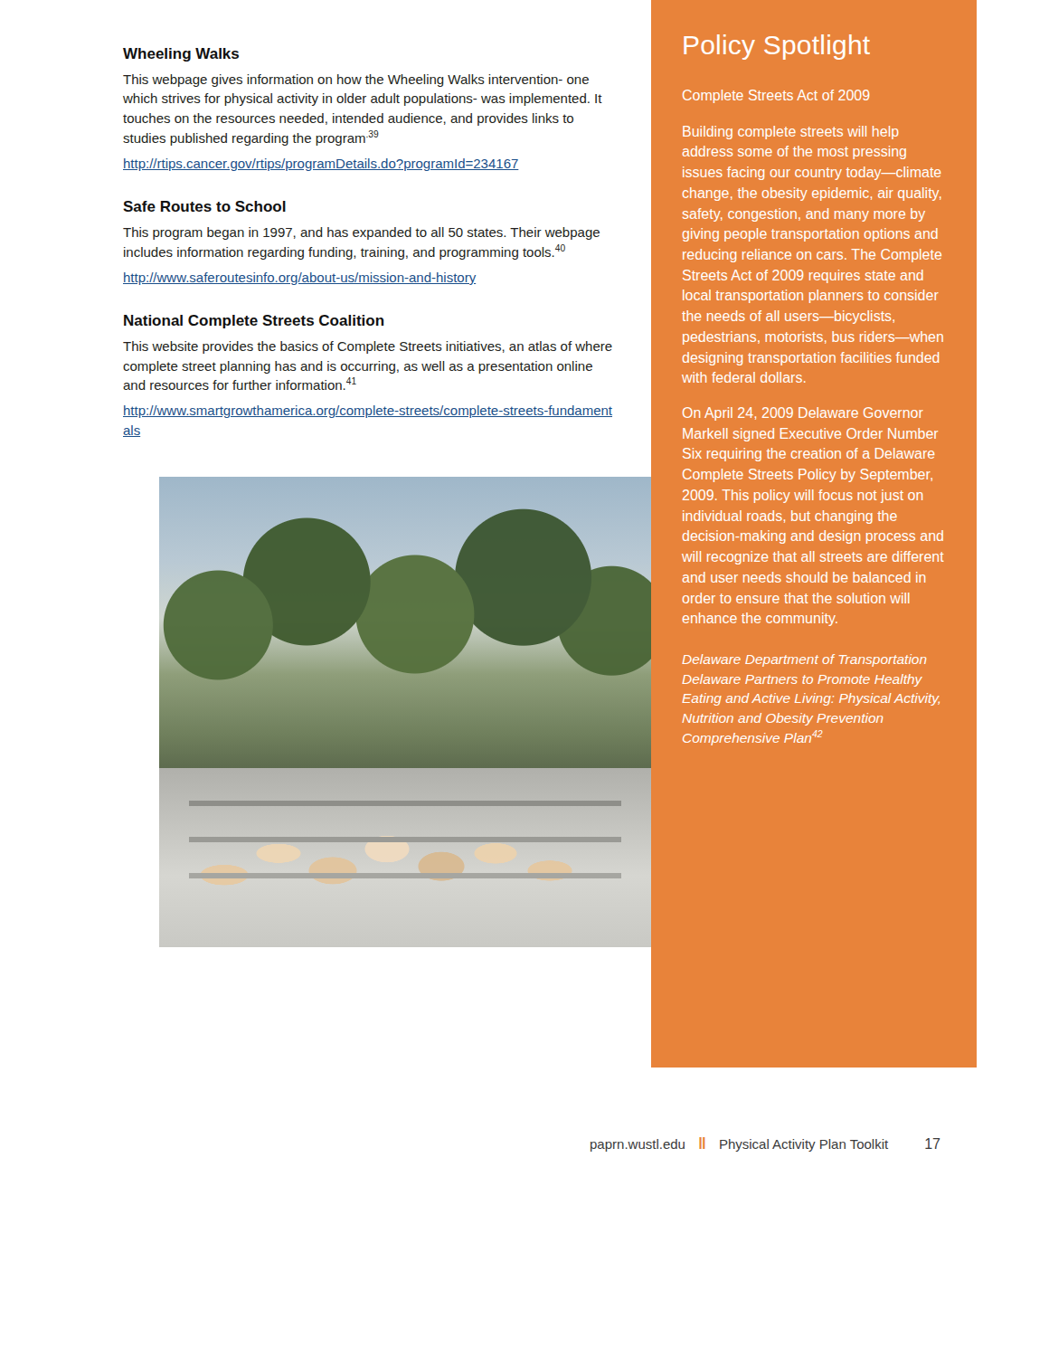Wheeling Walks
This webpage gives information on how the Wheeling Walks intervention- one which strives for physical activity in older adult populations- was implemented. It touches on the resources needed, intended audience, and provides links to studies published regarding the program.39
http://rtips.cancer.gov/rtips/programDetails.do?programId=234167
Safe Routes to School
This program began in 1997, and has expanded to all 50 states. Their webpage includes information regarding funding, training, and programming tools.40
http://www.saferoutesinfo.org/about-us/mission-and-history
National Complete Streets Coalition
This website provides the basics of Complete Streets initiatives, an atlas of where complete street planning has and is occurring, as well as a presentation online and resources for further information.41
http://www.smartgrowthamerica.org/complete-streets/complete-streets-fundamentals
Policy Spotlight
Complete Streets Act of 2009
Building complete streets will help address some of the most pressing issues facing our country today—climate change, the obesity epidemic, air quality, safety, congestion, and many more by giving people transportation options and reducing reliance on cars. The Complete Streets Act of 2009 requires state and local transportation planners to consider the needs of all users—bicyclists, pedestrians, motorists, bus riders—when designing transportation facilities funded with federal dollars.
On April 24, 2009 Delaware Governor Markell signed Executive Order Number Six requiring the creation of a Delaware Complete Streets Policy by September, 2009. This policy will focus not just on individual roads, but changing the decision-making and design process and will recognize that all streets are different and user needs should be balanced in order to ensure that the solution will enhance the community.
Delaware Department of Transportation
Delaware Partners to Promote Healthy Eating and Active Living: Physical Activity, Nutrition and Obesity Prevention Comprehensive Plan42
paprn.wustl.edu ‖ Physical Activity Plan Toolkit 17